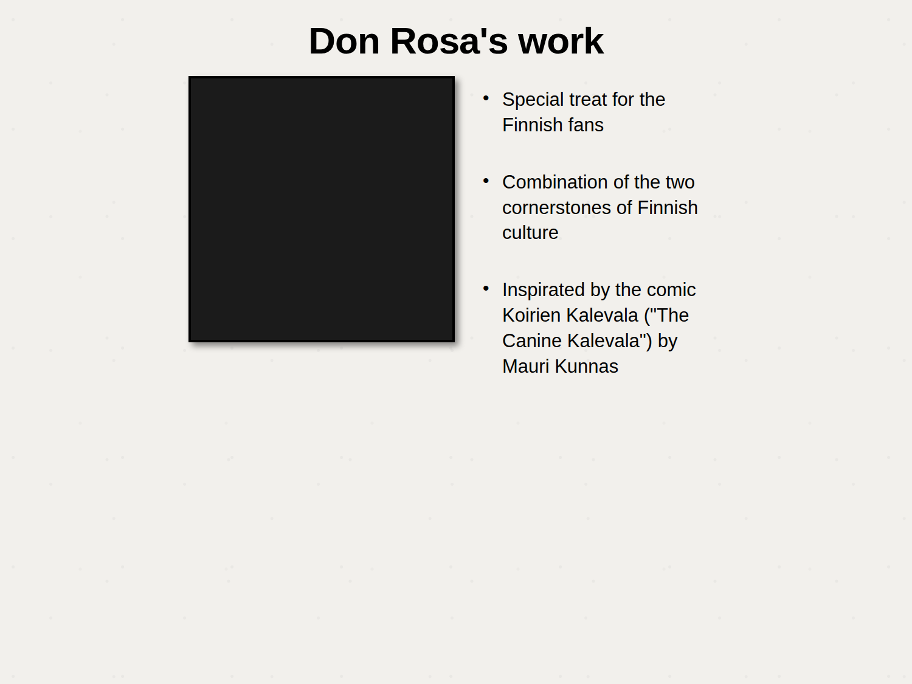Don Rosa's work
Special treat for the Finnish fans
Combination of the two cornerstones of Finnish culture
Inspirated by the comic Koirien Kalevala ("The Canine Kalevala") by Mauri Kunnas